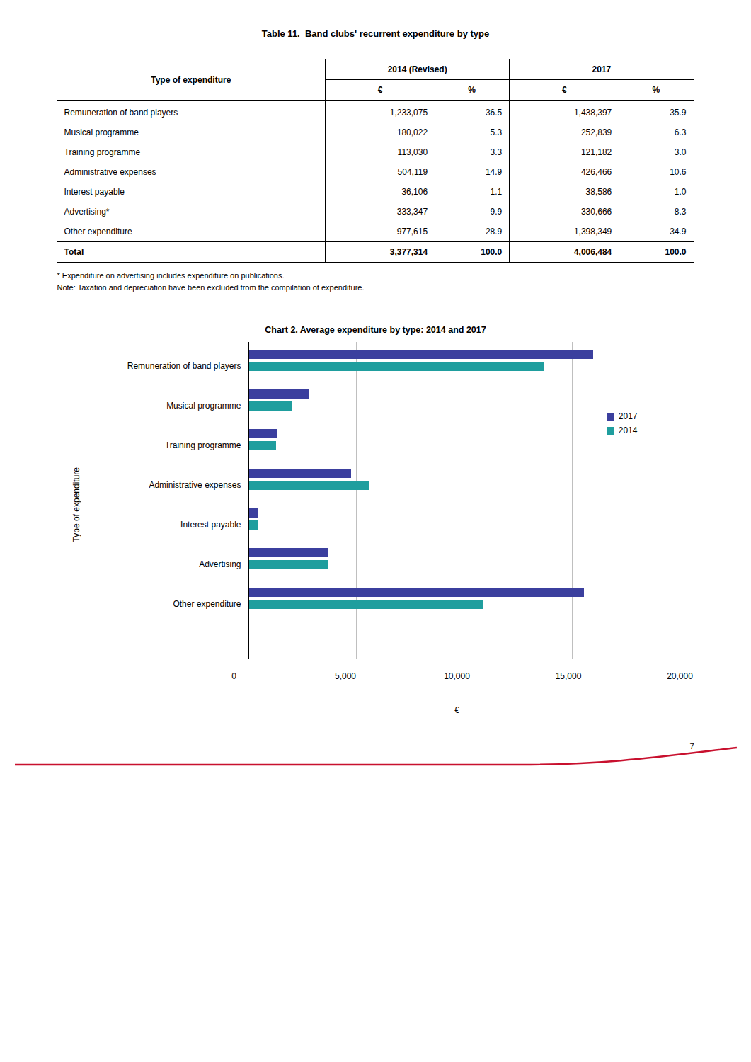Table 11. Band clubs' recurrent expenditure by type
| Type of expenditure | 2014 (Revised) | 2017 |
| --- | --- | --- |
| € | % | € | % |
| Remuneration of band players | 1,233,075 | 36.5 | 1,438,397 | 35.9 |
| Musical programme | 180,022 | 5.3 | 252,839 | 6.3 |
| Training programme | 113,030 | 3.3 | 121,182 | 3.0 |
| Administrative expenses | 504,119 | 14.9 | 426,466 | 10.6 |
| Interest payable | 36,106 | 1.1 | 38,586 | 1.0 |
| Advertising* | 333,347 | 9.9 | 330,666 | 8.3 |
| Other expenditure | 977,615 | 28.9 | 1,398,349 | 34.9 |
| Total | 3,377,314 | 100.0 | 4,006,484 | 100.0 |
* Expenditure on advertising includes expenditure on publications.
Note: Taxation and depreciation have been excluded from the compilation of expenditure.
Chart 2. Average expenditure by type: 2014 and 2017
2017
2014
Type of expenditure
Remuneration of band players
Musical programme
Training programme
Administrative expenses
Interest payable
Advertising
Other expenditure
0 5,000 10,000 15,000 20,000
€
7